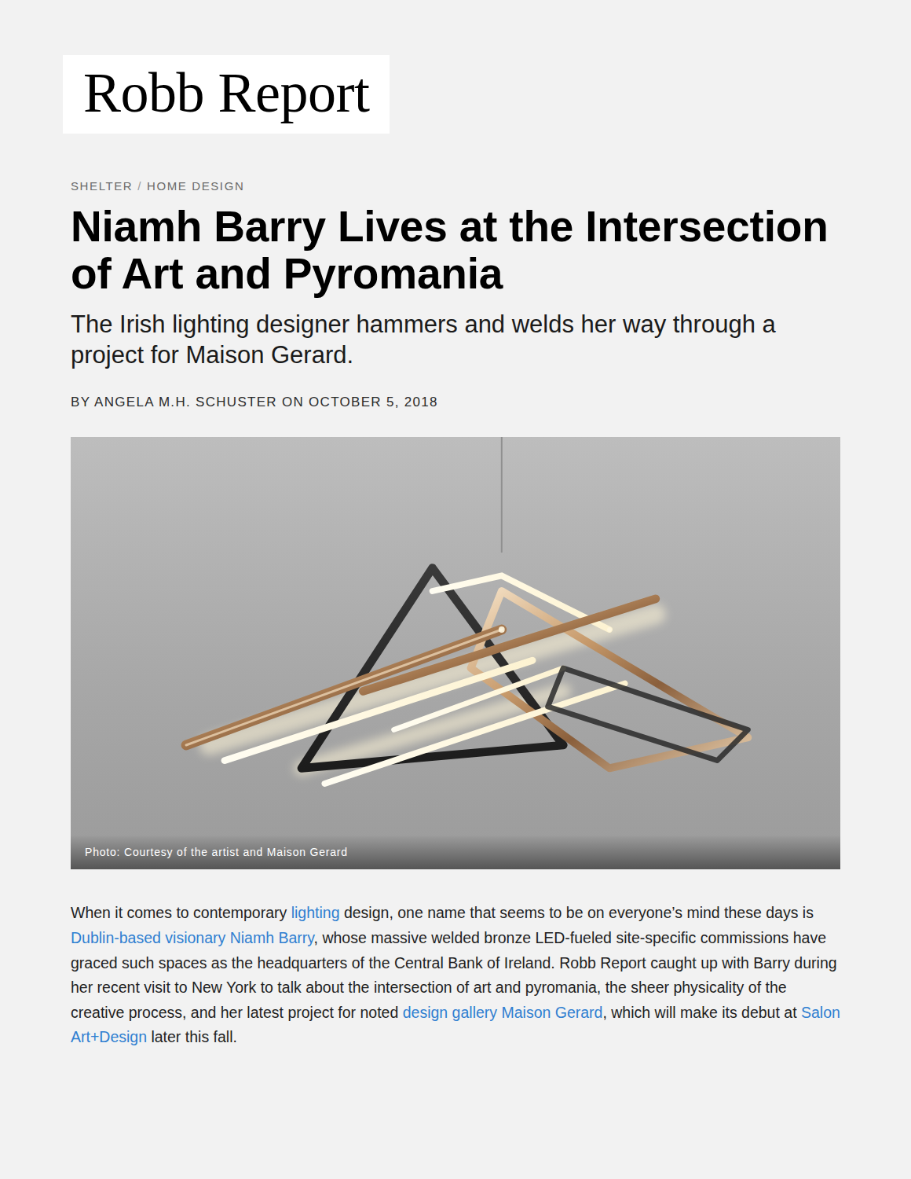Robb Report
SHELTER/HOME DESIGN
Niamh Barry Lives at the Intersection of Art and Pyromania
The Irish lighting designer hammers and welds her way through a project for Maison Gerard.
BY ANGELA M.H. SCHUSTER ON OCTOBER 5, 2018
Photo: Courtesy of the artist and Maison Gerard
When it comes to contemporary lighting design, one name that seems to be on everyone’s mind these days is Dublin-based visionary Niamh Barry, whose massive welded bronze LED-fueled site-specific commissions have graced such spaces as the headquarters of the Central Bank of Ireland. Robb Report caught up with Barry during her recent visit to New York to talk about the intersection of art and pyromania, the sheer physicality of the creative process, and her latest project for noted design gallery Maison Gerard, which will make its debut at Salon Art+Design later this fall.